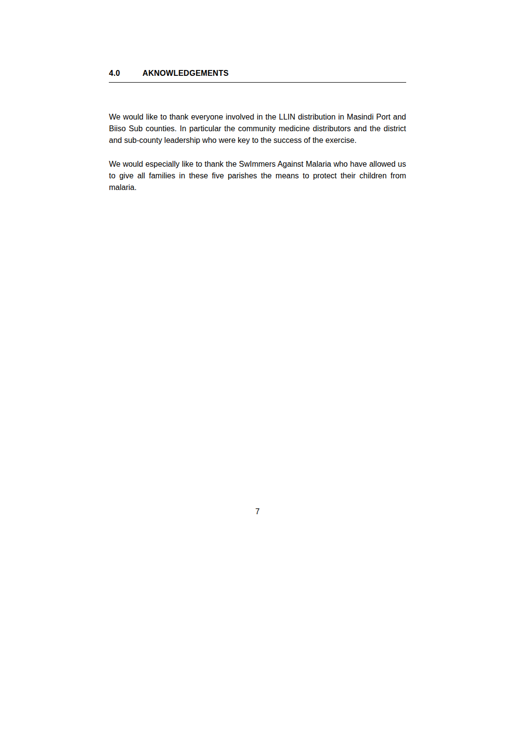4.0 AKNOWLEDGEMENTS
We would like to thank everyone involved in the LLIN distribution in Masindi Port and Biiso Sub counties. In particular the community medicine distributors and the district and sub-county leadership who were key to the success of the exercise.
We would especially like to thank the SwImmers Against Malaria who have allowed us to give all families in these five parishes the means to protect their children from malaria.
7